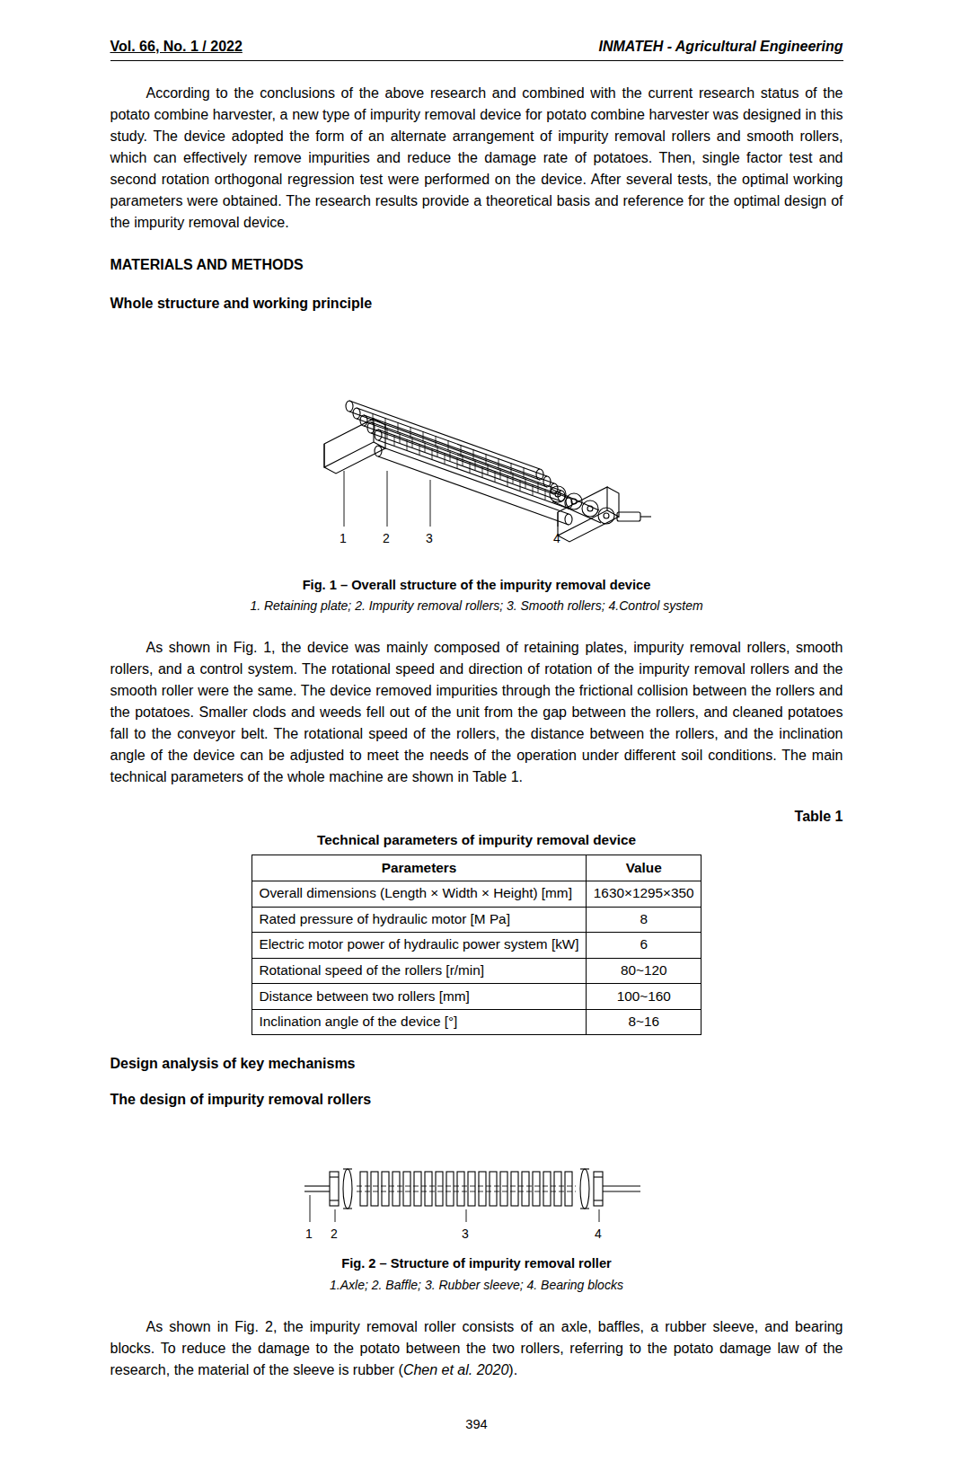Vol. 66, No. 1 / 2022 INMATEH - Agricultural Engineering
According to the conclusions of the above research and combined with the current research status of the potato combine harvester, a new type of impurity removal device for potato combine harvester was designed in this study. The device adopted the form of an alternate arrangement of impurity removal rollers and smooth rollers, which can effectively remove impurities and reduce the damage rate of potatoes. Then, single factor test and second rotation orthogonal regression test were performed on the device. After several tests, the optimal working parameters were obtained. The research results provide a theoretical basis and reference for the optimal design of the impurity removal device.
MATERIALS AND METHODS
Whole structure and working principle
1 2 3 4
Fig. 1 – Overall structure of the impurity removal device 1. Retaining plate; 2. Impurity removal rollers; 3. Smooth rollers; 4.Control system
As shown in Fig. 1, the device was mainly composed of retaining plates, impurity removal rollers, smooth rollers, and a control system. The rotational speed and direction of rotation of the impurity removal rollers and the smooth roller were the same. The device removed impurities through the frictional collision between the rollers and the potatoes. Smaller clods and weeds fell out of the unit from the gap between the rollers, and cleaned potatoes fall to the conveyor belt. The rotational speed of the rollers, the distance between the rollers, and the inclination angle of the device can be adjusted to meet the needs of the operation under different soil conditions. The main technical parameters of the whole machine are shown in Table 1.
Table 1
Technical parameters of impurity removal device
| Parameters | Value |
| --- | --- |
| Overall dimensions (Length × Width × Height) [mm] | 1630×1295×350 |
| Rated pressure of hydraulic motor [M Pa] | 8 |
| Electric motor power of hydraulic power system [kW] | 6 |
| Rotational speed of the rollers [r/min] | 80~120 |
| Distance between two rollers [mm] | 100~160 |
| Inclination angle of the device [°] | 8~16 |
Design analysis of key mechanisms
The design of impurity removal rollers
1 2 3 4
Fig. 2 – Structure of impurity removal roller 1.Axle; 2. Baffle; 3. Rubber sleeve; 4. Bearing blocks
As shown in Fig. 2, the impurity removal roller consists of an axle, baffles, a rubber sleeve, and bearing blocks. To reduce the damage to the potato between the two rollers, referring to the potato damage law of the research, the material of the sleeve is rubber (Chen et al. 2020).
394